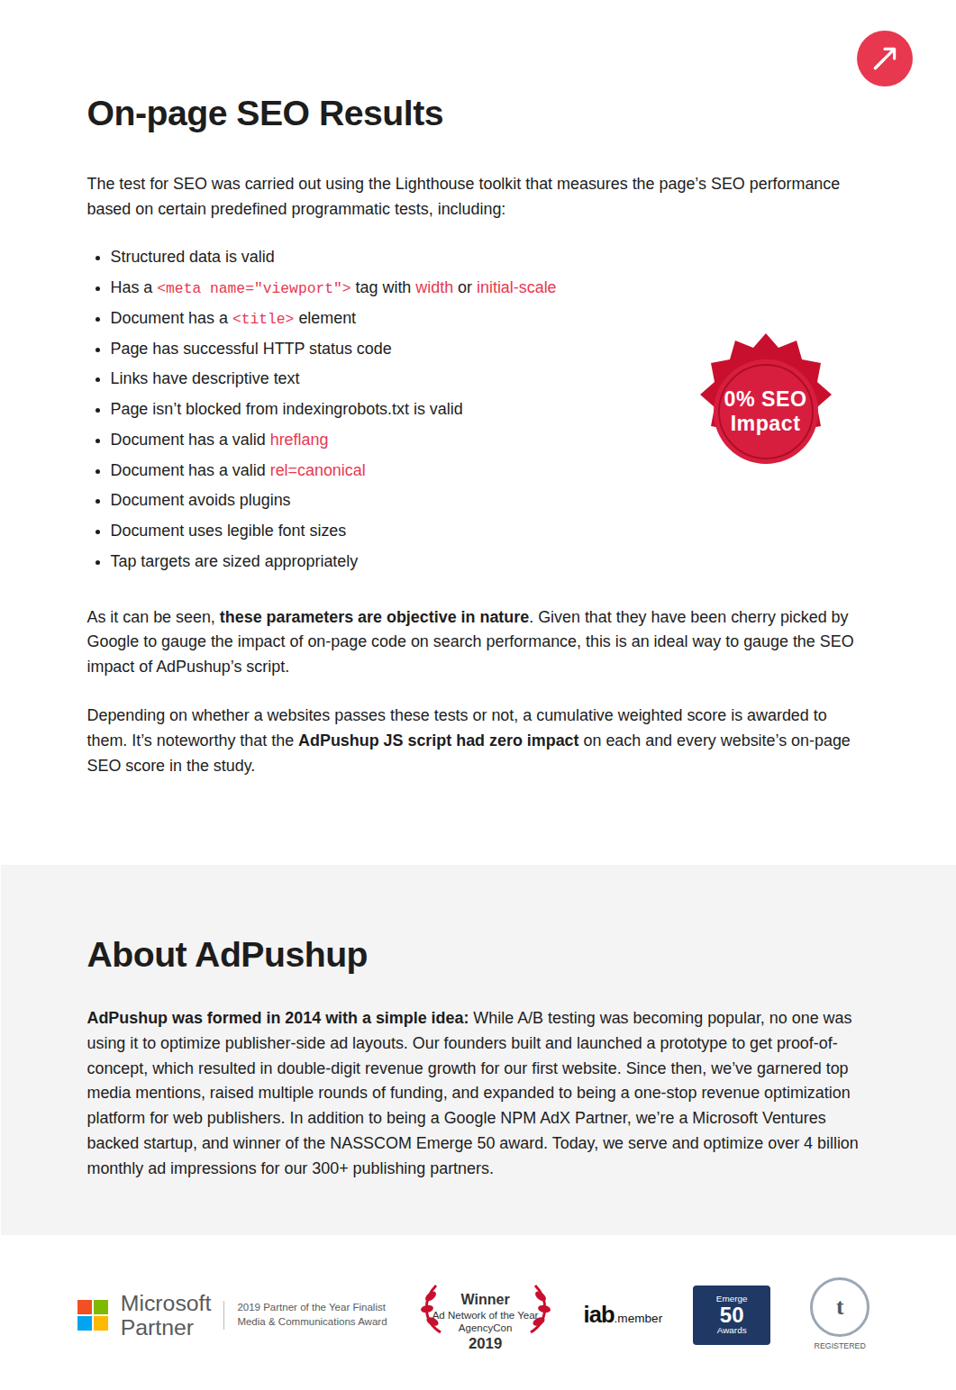On-page SEO Results
The test for SEO was carried out using the Lighthouse toolkit that measures the page’s SEO performance based on certain predefined programmatic tests, including:
0% SEO
Impact
Structured data is valid
Has a <meta name="viewport"> tag with width or initial-scale
Document has a <title> element
Page has successful HTTP status code
Links have descriptive text
Page isn’t blocked from indexingrobots.txt is valid
Document has a valid hreflang
Document has a valid rel=canonical
Document avoids plugins
Document uses legible font sizes
Tap targets are sized appropriately
As it can be seen, these parameters are objective in nature. Given that they have been cherry picked by Google to gauge the impact of on-page code on search performance, this is an ideal way to gauge the SEO impact of AdPushup’s script.
Depending on whether a websites passes these tests or not, a cumulative weighted score is awarded to them. It’s noteworthy that the AdPushup JS script had zero impact on each and every website’s on-page SEO score in the study.
About AdPushup
AdPushup was formed in 2014 with a simple idea: While A/B testing was becoming popular, no one was using it to optimize publisher-side ad layouts. Our founders built and launched a prototype to get proof-of-concept, which resulted in double-digit revenue growth for our first website. Since then, we’ve garnered top media mentions, raised multiple rounds of funding, and expanded to being a one-stop revenue optimization platform for web publishers. In addition to being a Google NPM AdX Partner, we’re a Microsoft Ventures backed startup, and winner of the NASSCOM Emerge 50 award. Today, we serve and optimize over 4 billion monthly ad impressions for our 300+ publishing partners.
Microsoft
Partner
2019 Partner of the Year Finalist
Media & Communications Award
Winner Ad Network of the Year
AgencyCon 2019
iab.member
Emerge 50 Awards
t
REGISTERED